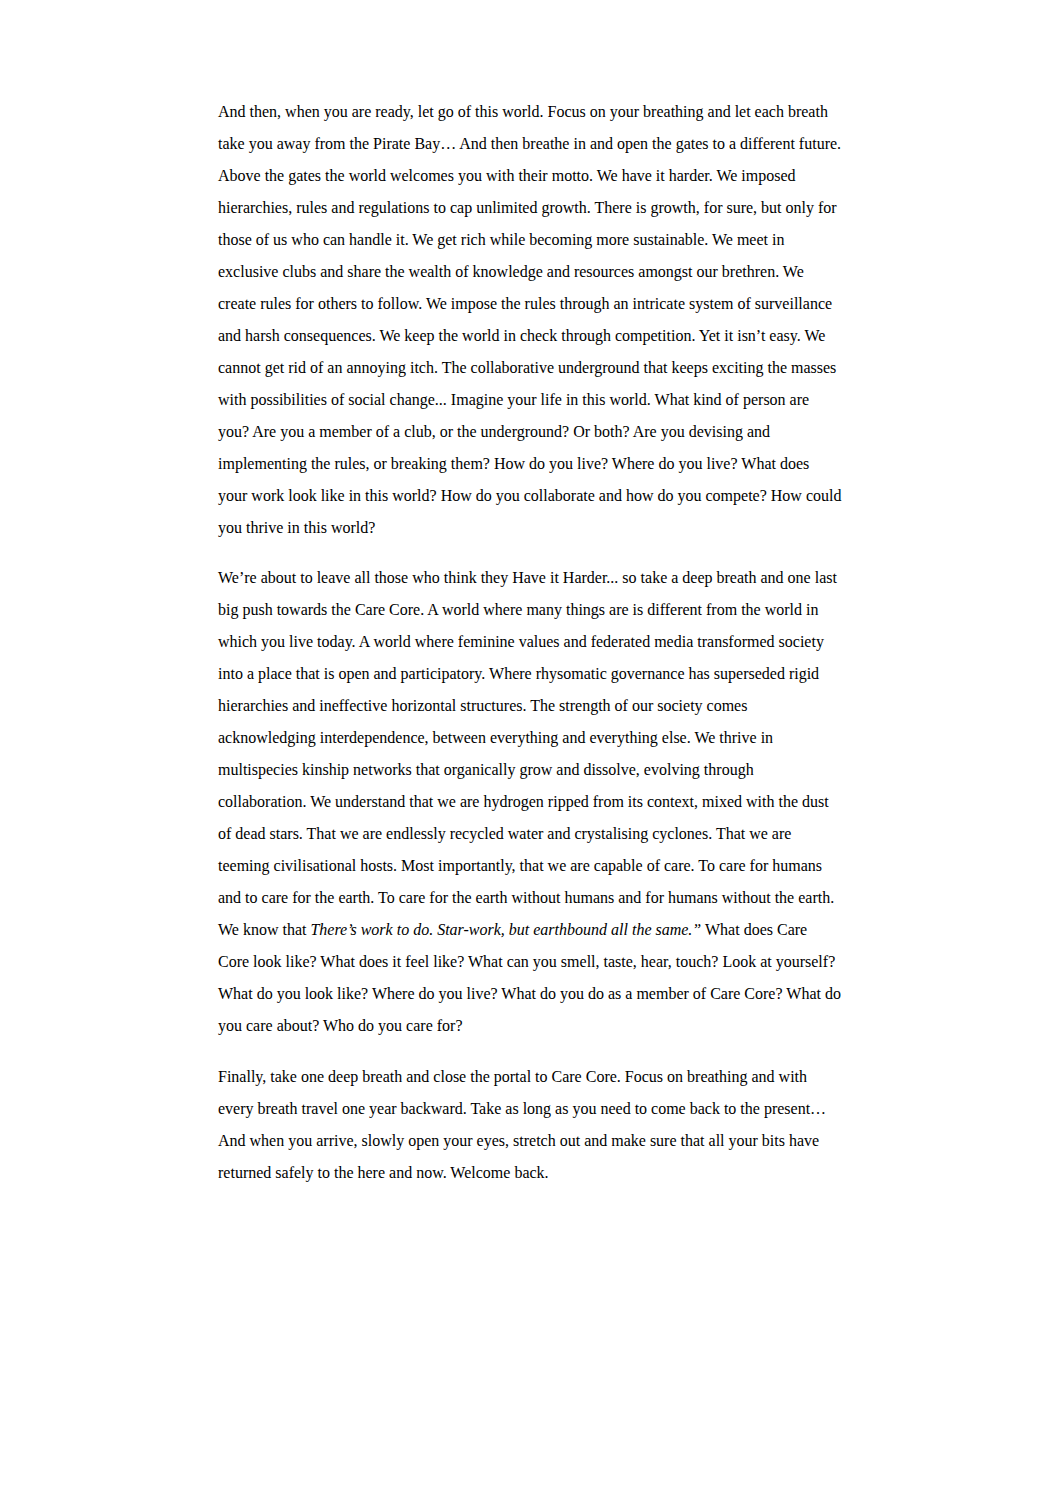And then, when you are ready, let go of this world. Focus on your breathing and let each breath take you away from the Pirate Bay… And then breathe in and open the gates to a different future. Above the gates the world welcomes you with their motto. We have it harder. We imposed hierarchies, rules and regulations to cap unlimited growth. There is growth, for sure, but only for those of us who can handle it. We get rich while becoming more sustainable. We meet in exclusive clubs and share the wealth of knowledge and resources amongst our brethren. We create rules for others to follow. We impose the rules through an intricate system of surveillance and harsh consequences. We keep the world in check through competition. Yet it isn’t easy. We cannot get rid of an annoying itch. The collaborative underground that keeps exciting the masses with possibilities of social change... Imagine your life in this world. What kind of person are you? Are you a member of a club, or the underground? Or both? Are you devising and implementing the rules, or breaking them? How do you live? Where do you live? What does your work look like in this world? How do you collaborate and how do you compete? How could you thrive in this world?
We’re about to leave all those who think they Have it Harder... so take a deep breath and one last big push towards the Care Core. A world where many things are is different from the world in which you live today. A world where feminine values and federated media transformed society into a place that is open and participatory. Where rhysomatic governance has superseded rigid hierarchies and ineffective horizontal structures. The strength of our society comes acknowledging interdependence, between everything and everything else. We thrive in multispecies kinship networks that organically grow and dissolve, evolving through collaboration. We understand that we are hydrogen ripped from its context, mixed with the dust of dead stars. That we are endlessly recycled water and crystalising cyclones. That we are teeming civilisational hosts. Most importantly, that we are capable of care. To care for humans and to care for the earth. To care for the earth without humans and for humans without the earth. We know that There’s work to do. Star-work, but earthbound all the same.” What does Care Core look like? What does it feel like? What can you smell, taste, hear, touch? Look at yourself? What do you look like? Where do you live? What do you do as a member of Care Core? What do you care about? Who do you care for?
Finally, take one deep breath and close the portal to Care Core. Focus on breathing and with every breath travel one year backward. Take as long as you need to come back to the present… And when you arrive, slowly open your eyes, stretch out and make sure that all your bits have returned safely to the here and now. Welcome back.